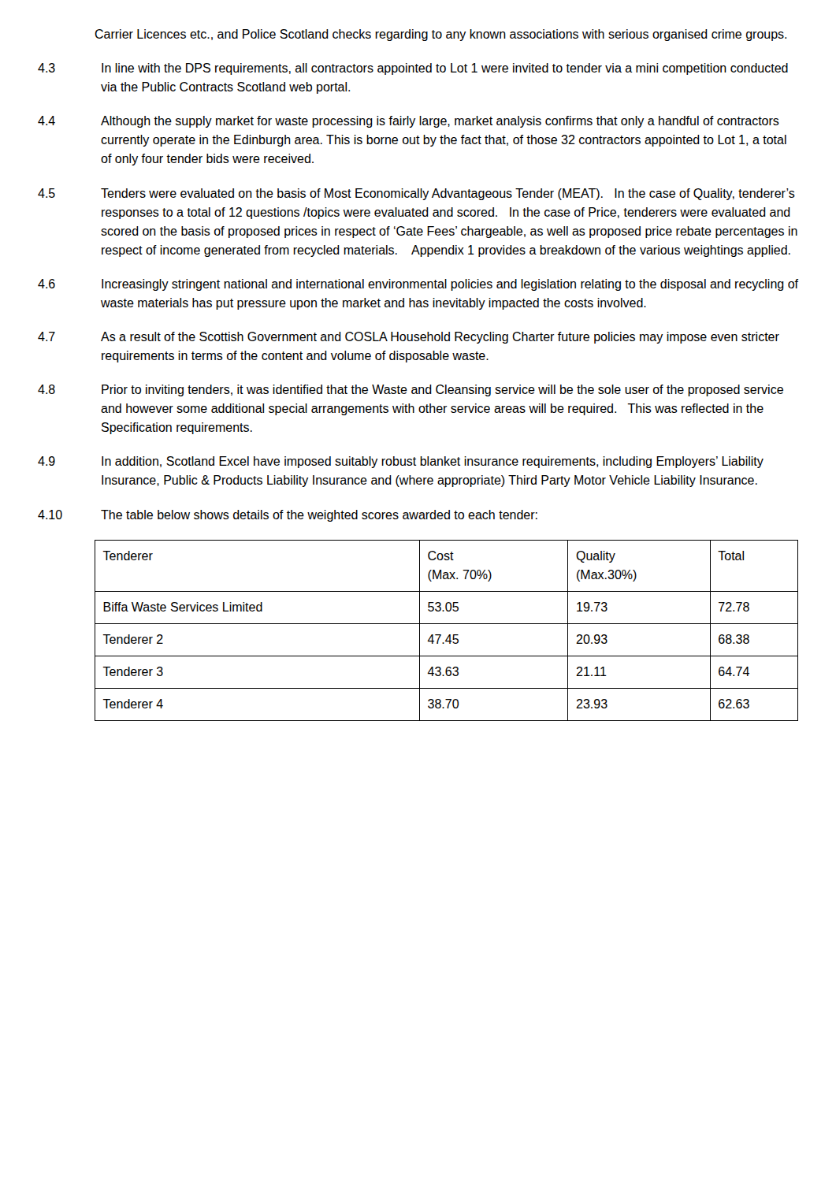Carrier Licences etc., and Police Scotland checks regarding to any known associations with serious organised crime groups.
4.3
In line with the DPS requirements, all contractors appointed to Lot 1 were invited to tender via a mini competition conducted via the Public Contracts Scotland web portal.
4.4
Although the supply market for waste processing is fairly large, market analysis confirms that only a handful of contractors currently operate in the Edinburgh area. This is borne out by the fact that, of those 32 contractors appointed to Lot 1, a total of only four tender bids were received.
4.5
Tenders were evaluated on the basis of Most Economically Advantageous Tender (MEAT). In the case of Quality, tenderer’s responses to a total of 12 questions /topics were evaluated and scored. In the case of Price, tenderers were evaluated and scored on the basis of proposed prices in respect of ‘Gate Fees’ chargeable, as well as proposed price rebate percentages in respect of income generated from recycled materials. Appendix 1 provides a breakdown of the various weightings applied.
4.6
Increasingly stringent national and international environmental policies and legislation relating to the disposal and recycling of waste materials has put pressure upon the market and has inevitably impacted the costs involved.
4.7
As a result of the Scottish Government and COSLA Household Recycling Charter future policies may impose even stricter requirements in terms of the content and volume of disposable waste.
4.8
Prior to inviting tenders, it was identified that the Waste and Cleansing service will be the sole user of the proposed service and however some additional special arrangements with other service areas will be required. This was reflected in the Specification requirements.
4.9
In addition, Scotland Excel have imposed suitably robust blanket insurance requirements, including Employers’ Liability Insurance, Public & Products Liability Insurance and (where appropriate) Third Party Motor Vehicle Liability Insurance.
4.10
The table below shows details of the weighted scores awarded to each tender:
| Tenderer | Cost (Max. 70%) | Quality (Max.30%) | Total |
| --- | --- | --- | --- |
| Biffa Waste Services Limited | 53.05 | 19.73 | 72.78 |
| Tenderer 2 | 47.45 | 20.93 | 68.38 |
| Tenderer 3 | 43.63 | 21.11 | 64.74 |
| Tenderer 4 | 38.70 | 23.93 | 62.63 |